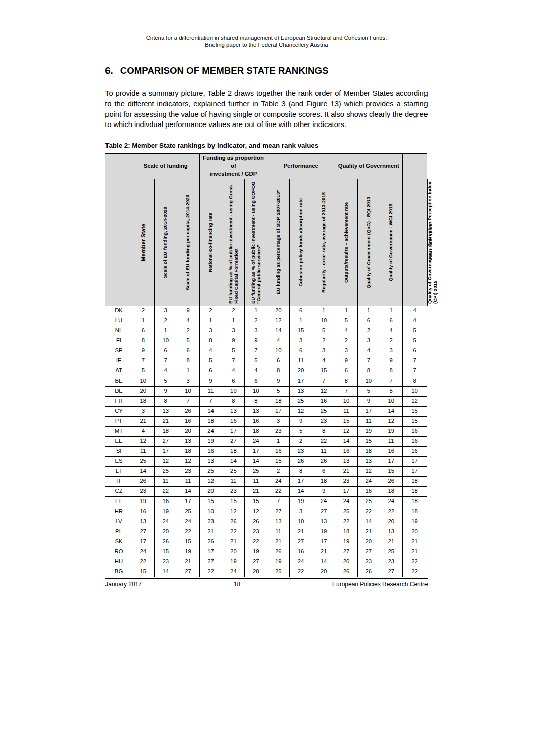Criteria for a differentiation in shared management of European Structural and Cohesion Funds:
Briefing paper to the Federal Chancellery Austria
6. COMPARISON OF MEMBER STATE RANKINGS
To provide a summary picture, Table 2 draws together the rank order of Member States according to the different indicators, explained further in Table 3 (and Figure 13) which provides a starting point for assessing the value of having single or composite scores. It also shows clearly the degree to which indivdual performance values are out of line with other indicators.
Table 2: Member State rankings by indicator, and mean rank values
| | Scale of funding | Funding as proportion of investment / GDP | Performance | Quality of Government | |
| --- | --- | --- | --- | --- | --- |
| Member State | Scale of EU funding, 2014-2020 | Scale of EU funding per capita, 2014-2020 | National co-financing rate | EU funding as % of public investment - using Gross Fixed Capital Formation | EU funding as % of public investment - using COFOG "General public services" | EU funding as percentage of GDP, 2007-2013* | Cohesion policy funds absorption rate | Regularity - error rate, average of 2013-2015 | Outputs/results – achievement rate | Quality of Government (QoG) - EQI 2013 | Quality of Governance - WGI 2015 | Quality of Governance - Corruption Perception Index (CPI) 2015 | Mean rank value |
| DK | 2 | 3 | 9 | 2 | 2 | 1 | 20 | 6 | 1 | 1 | 1 | 1 | 4 |
| LU | 1 | 2 | 4 | 1 | 1 | 2 | 12 | 1 | 10 | 5 | 6 | 6 | 4 |
| NL | 6 | 1 | 2 | 3 | 3 | 3 | 14 | 15 | 5 | 4 | 2 | 4 | 5 |
| FI | 8 | 10 | 5 | 8 | 9 | 9 | 4 | 3 | 2 | 2 | 3 | 2 | 5 |
| SE | 9 | 6 | 6 | 4 | 5 | 7 | 10 | 6 | 3 | 3 | 4 | 3 | 6 |
| IE | 7 | 7 | 8 | 5 | 7 | 5 | 6 | 11 | 4 | 9 | 7 | 9 | 7 |
| AT | 5 | 4 | 1 | 6 | 4 | 4 | 8 | 20 | 15 | 6 | 8 | 8 | 7 |
| BE | 10 | 5 | 3 | 9 | 6 | 6 | 9 | 17 | 7 | 8 | 10 | 7 | 8 |
| DE | 20 | 9 | 10 | 11 | 10 | 10 | 5 | 13 | 12 | 7 | 5 | 5 | 10 |
| FR | 18 | 8 | 7 | 7 | 8 | 8 | 18 | 25 | 16 | 10 | 9 | 10 | 12 |
| CY | 3 | 13 | 26 | 14 | 13 | 13 | 17 | 12 | 25 | 11 | 17 | 14 | 15 |
| PT | 21 | 21 | 16 | 18 | 16 | 16 | 3 | 9 | 23 | 15 | 11 | 12 | 15 |
| MT | 4 | 18 | 20 | 24 | 17 | 18 | 23 | 5 | 8 | 12 | 19 | 19 | 16 |
| EE | 12 | 27 | 13 | 19 | 27 | 24 | 1 | 2 | 22 | 14 | 15 | 11 | 16 |
| SI | 11 | 17 | 18 | 16 | 18 | 17 | 16 | 23 | 11 | 16 | 18 | 16 | 16 |
| ES | 25 | 12 | 12 | 13 | 14 | 14 | 15 | 26 | 26 | 13 | 13 | 17 | 17 |
| LT | 14 | 25 | 23 | 25 | 25 | 25 | 2 | 8 | 6 | 21 | 12 | 15 | 17 |
| IT | 26 | 11 | 11 | 12 | 11 | 11 | 24 | 17 | 18 | 23 | 24 | 26 | 18 |
| CZ | 23 | 22 | 14 | 20 | 23 | 21 | 22 | 14 | 9 | 17 | 16 | 18 | 18 |
| EL | 19 | 16 | 17 | 15 | 15 | 15 | 7 | 19 | 24 | 24 | 25 | 24 | 18 |
| HR | 16 | 19 | 25 | 10 | 12 | 12 | 27 | 3 | 27 | 25 | 22 | 22 | 18 |
| LV | 13 | 24 | 24 | 23 | 26 | 26 | 13 | 10 | 13 | 22 | 14 | 20 | 19 |
| PL | 27 | 20 | 22 | 21 | 22 | 23 | 11 | 21 | 19 | 18 | 21 | 13 | 20 |
| SK | 17 | 26 | 15 | 26 | 21 | 22 | 21 | 27 | 17 | 19 | 20 | 21 | 21 |
| RO | 24 | 15 | 19 | 17 | 20 | 19 | 26 | 16 | 21 | 27 | 27 | 25 | 21 |
| HU | 22 | 23 | 21 | 27 | 19 | 27 | 19 | 24 | 14 | 20 | 23 | 23 | 22 |
| BG | 15 | 14 | 27 | 22 | 24 | 20 | 25 | 22 | 20 | 26 | 26 | 27 | 22 |
January 2017 18 European Policies Research Centre